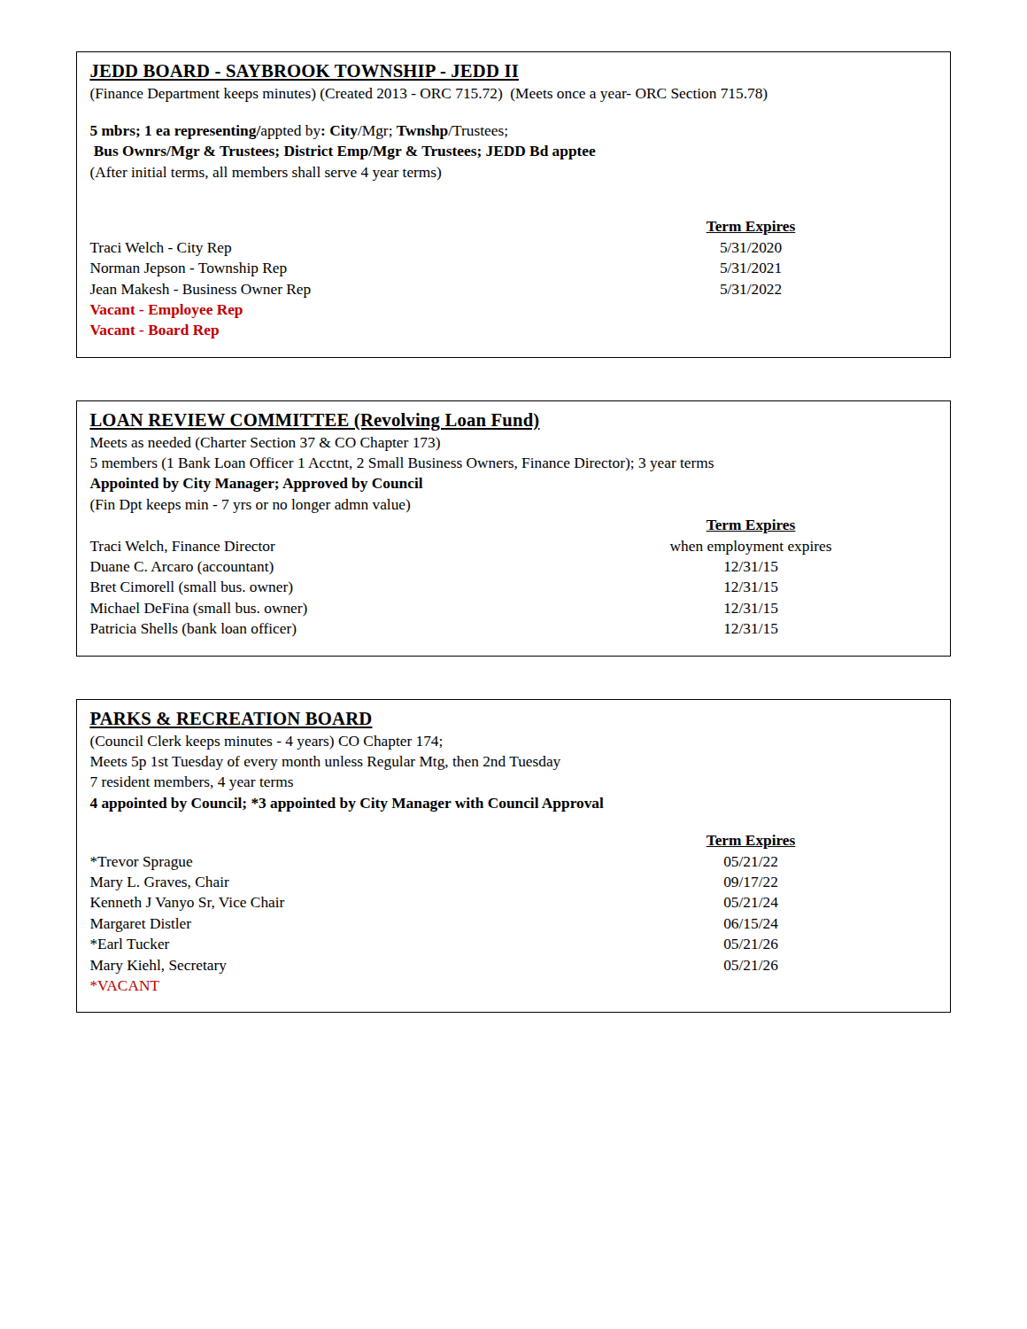JEDD BOARD - SAYBROOK TOWNSHIP - JEDD II
(Finance Department keeps minutes) (Created 2013 - ORC 715.72) (Meets once a year- ORC Section 715.78)
5 mbrs; 1 ea representing/appted by: City/Mgr; Twnshp/Trustees;
Bus Ownrs/Mgr & Trustees; District Emp/Mgr & Trustees; JEDD Bd apptee
(After initial terms, all members shall serve 4 year terms)
| | Term Expires |
| Traci Welch - City Rep | 5/31/2020 |
| Norman Jepson - Township Rep | 5/31/2021 |
| Jean Makesh - Business Owner Rep | 5/31/2022 |
| Vacant - Employee Rep | |
| Vacant - Board Rep | |
LOAN REVIEW COMMITTEE (Revolving Loan Fund)
Meets as needed (Charter Section 37 & CO Chapter 173)
5 members (1 Bank Loan Officer 1 Acctnt, 2 Small Business Owners, Finance Director); 3 year terms
Appointed by City Manager; Approved by Council
(Fin Dpt keeps min - 7 yrs or no longer admn value)
| | Term Expires |
| Traci Welch, Finance Director | when employment expires |
| Duane C. Arcaro (accountant) | 12/31/15 |
| Bret Cimorell (small bus. owner) | 12/31/15 |
| Michael DeFina (small bus. owner) | 12/31/15 |
| Patricia Shells (bank loan officer) | 12/31/15 |
PARKS & RECREATION BOARD
(Council Clerk keeps minutes - 4 years) CO Chapter 174;
Meets 5p 1st Tuesday of every month unless Regular Mtg, then 2nd Tuesday
7 resident members, 4 year terms
4 appointed by Council; *3 appointed by City Manager with Council Approval
| | Term Expires |
| *Trevor Sprague | 05/21/22 |
| Mary L. Graves, Chair | 09/17/22 |
| Kenneth J Vanyo Sr, Vice Chair | 05/21/24 |
| Margaret Distler | 06/15/24 |
| *Earl Tucker | 05/21/26 |
| Mary Kiehl, Secretary | 05/21/26 |
| *VACANT | |